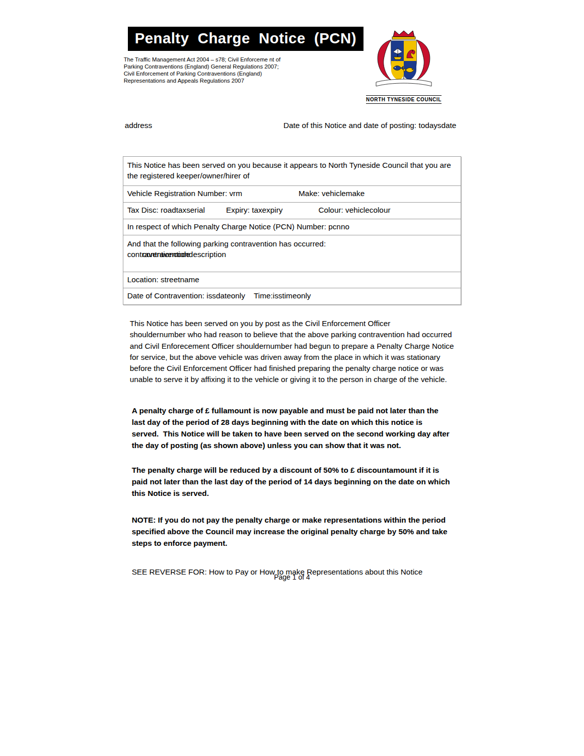Penalty Charge Notice (PCN)
The Traffic Management Act 2004 – s78; Civil Enforceme nt of Parking Contraventions (England) General Regulations 2007; Civil Enforcement of Parking Contraventions (England) Representations and Appeals Regulations 2007
NORTH TYNESIDE COUNCIL
address
Date of this Notice and date of posting: todaysdate
This Notice has been served on you because it appears to North Tyneside Council that you are the registered keeper/owner/hirer of
Vehicle Registration Number: vrm
Make: vehiclemake
Tax Disc: roadtaxserial
Expiry: taxexpiry
Colour: vehiclecolour
In respect of which Penalty Charge Notice (PCN) Number: pcnno
And that the following parking contravention has occurred:
contraventioncode contraventiondescription
Location: streetname
Date of Contravention: issdateonly Time:isstimeonly
This Notice has been served on you by post as the Civil Enforcement Officer shouldernumber who had reason to believe that the above parking contravention had occurred and Civil Enforecement Officer shouldernumber had begun to prepare a Penalty Charge Notice for service, but the above vehicle was driven away from the place in which it was stationary before the Civil Enforcement Officer had finished preparing the penalty charge notice or was unable to serve it by affixing it to the vehicle or giving it to the person in charge of the vehicle.
A penalty charge of £ fullamount is now payable and must be paid not later than the last day of the period of 28 days beginning with the date on which this notice is served. This Notice will be taken to have been served on the second working day after the day of posting (as shown above) unless you can show that it was not.
The penalty charge will be reduced by a discount of 50% to £ discountamount if it is paid not later than the last day of the period of 14 days beginning on the date on which this Notice is served.
NOTE: If you do not pay the penalty charge or make representations within the period specified above the Council may increase the original penalty charge by 50% and take steps to enforce payment.
SEE REVERSE FOR: How to Pay or How to make Representations about this Notice
Page 1 of 4